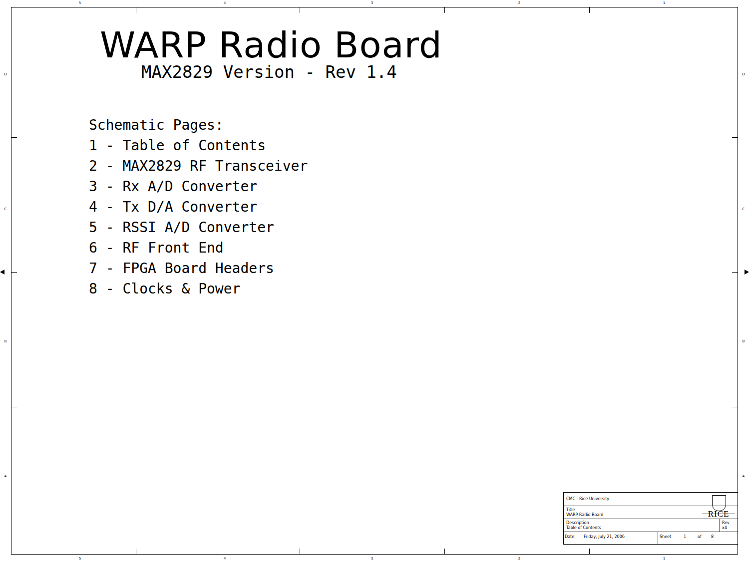5
4
3
2
1
5
4
3
2
1
D
C
B
A
D
C
B
A
WARP Radio Board
MAX2829 Version - Rev 1.4
Schematic Pages: 1 - Table of Contents 2 - MAX2829 RF Transceiver 3 - Rx A/D Converter 4 - Tx D/A Converter 5 - RSSI A/D Converter 6 - RF Front End 7 - FPGA Board Headers 8 - Clocks & Power
CMC - Rice University
Title
WARP Radio Board
Description
Table of Contents
Rev
x4
Date:
Friday, July 21, 2006
Sheet
1
of
8
RICE